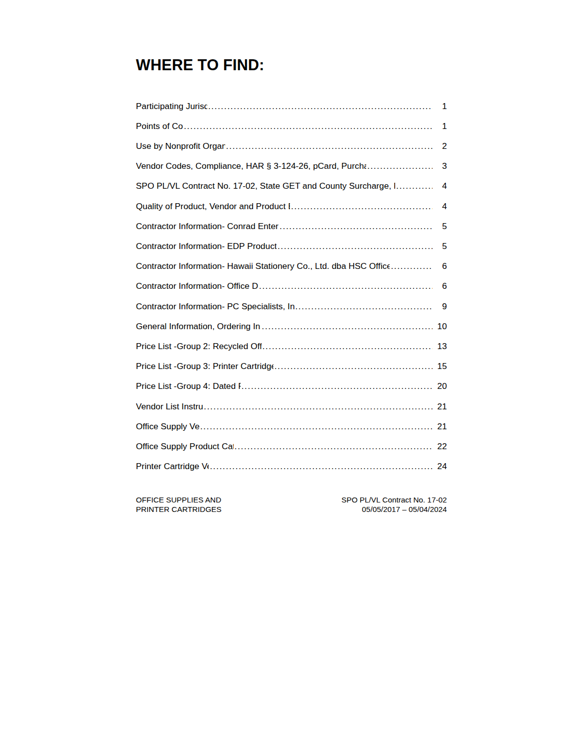WHERE TO FIND:
Participating Jurisdictions................................................................................................ 1
Points of Contact............................................................................................................. 1
Use by Nonprofit Organizations....................................................................................... 2
Vendor Codes, Compliance, HAR § 3-124-26, pCard, Purchase Orders........................ 3
SPO PL/VL Contract No. 17-02, State GET and County Surcharge, Payments............. 4
Quality of Product, Vendor and Product Evaluation......................................................... 4
Contractor Information- Conrad Enterprises, Inc............................................................. 5
Contractor Information- EDP Products Co., Inc............................................................... 5
Contractor Information- Hawaii Stationery Co., Ltd. dba HSC Office Products............... 6
Contractor Information- Office Depot, LLC....................................................................... 6
Contractor Information- PC Specialists, Inc. dba TIG...................................................... 9
General Information, Ordering Instructions..................................................................... 10
Price List -Group 2: Recycled Office Paper..................................................................... 13
Price List -Group 3: Printer Cartridges (OEM).............................................................. 15
Price List -Group 4: Dated Products.............................................................................. 20
Vendor List Instructions................................................................................................ 21
Office Supply Vendors.................................................................................................. 21
Office Supply Product Categories................................................................................. 22
Printer Cartridge Vendors............................................................................................. 24
OFFICE SUPPLIES AND PRINTER CARTRIDGES
SPO PL/VL Contract No. 17-02 05/05/2017 – 05/04/2024